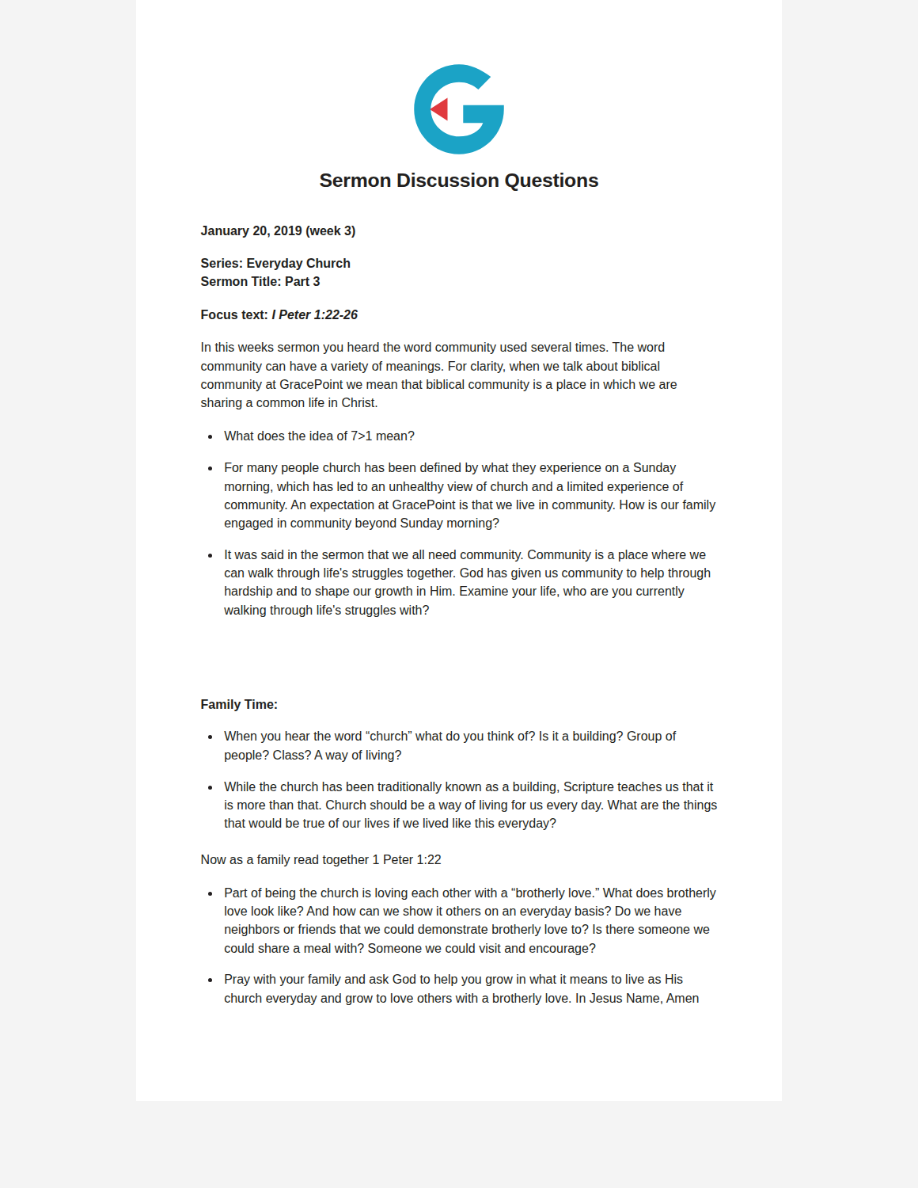Sermon Discussion Questions
January 20, 2019 (week 3)
Series: Everyday Church Sermon Title: Part 3
Focus text: I Peter 1:22-26
In this weeks sermon you heard the word community used several times. The word community can have a variety of meanings. For clarity, when we talk about biblical community at GracePoint we mean that biblical community is a place in which we are sharing a common life in Christ.
What does the idea of 7>1 mean?
For many people church has been defined by what they experience on a Sunday morning, which has led to an unhealthy view of church and a limited experience of community. An expectation at GracePoint is that we live in community. How is our family engaged in community beyond Sunday morning?
It was said in the sermon that we all need community. Community is a place where we can walk through life's struggles together. God has given us community to help through hardship and to shape our growth in Him. Examine your life, who are you currently walking through life's struggles with?
Family Time:
When you hear the word “church” what do you think of? Is it a building? Group of people? Class? A way of living?
While the church has been traditionally known as a building, Scripture teaches us that it is more than that. Church should be a way of living for us every day. What are the things that would be true of our lives if we lived like this everyday?
Now as a family read together 1 Peter 1:22
Part of being the church is loving each other with a “brotherly love.” What does brotherly love look like? And how can we show it others on an everyday basis? Do we have neighbors or friends that we could demonstrate brotherly love to? Is there someone we could share a meal with? Someone we could visit and encourage?
Pray with your family and ask God to help you grow in what it means to live as His church everyday and grow to love others with a brotherly love. In Jesus Name, Amen